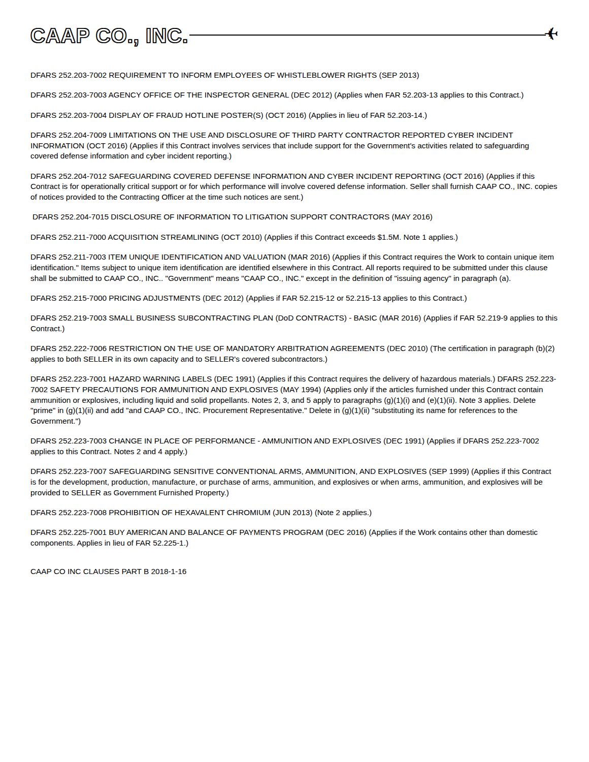CAAP CO., INC.
✈
DFARS 252.203-7002 REQUIREMENT TO INFORM EMPLOYEES OF WHISTLEBLOWER RIGHTS (SEP 2013)
DFARS 252.203-7003 AGENCY OFFICE OF THE INSPECTOR GENERAL (DEC 2012) (Applies when FAR 52.203-13 applies to this Contract.)
DFARS 252.203-7004 DISPLAY OF FRAUD HOTLINE POSTER(S) (OCT 2016) (Applies in lieu of FAR 52.203-14.)
DFARS 252.204-7009 LIMITATIONS ON THE USE AND DISCLOSURE OF THIRD PARTY CONTRACTOR REPORTED CYBER INCIDENT INFORMATION (OCT 2016) (Applies if this Contract involves services that include support for the Government's activities related to safeguarding covered defense information and cyber incident reporting.)
DFARS 252.204-7012 SAFEGUARDING COVERED DEFENSE INFORMATION AND CYBER INCIDENT REPORTING (OCT 2016) (Applies if this Contract is for operationally critical support or for which performance will involve covered defense information. Seller shall furnish CAAP CO., INC. copies of notices provided to the Contracting Officer at the time such notices are sent.)
DFARS 252.204-7015 DISCLOSURE OF INFORMATION TO LITIGATION SUPPORT CONTRACTORS (MAY 2016)
DFARS 252.211-7000 ACQUISITION STREAMLINING (OCT 2010) (Applies if this Contract exceeds $1.5M. Note 1 applies.)
DFARS 252.211-7003 ITEM UNIQUE IDENTIFICATION AND VALUATION (MAR 2016) (Applies if this Contract requires the Work to contain unique item identification." Items subject to unique item identification are identified elsewhere in this Contract. All reports required to be submitted under this clause shall be submitted to CAAP CO., INC.. "Government" means "CAAP CO., INC." except in the definition of "issuing agency" in paragraph (a).
DFARS 252.215-7000 PRICING ADJUSTMENTS (DEC 2012) (Applies if FAR 52.215-12 or 52.215-13 applies to this Contract.)
DFARS 252.219-7003 SMALL BUSINESS SUBCONTRACTING PLAN (DoD CONTRACTS) - BASIC (MAR 2016) (Applies if FAR 52.219-9 applies to this Contract.)
DFARS 252.222-7006 RESTRICTION ON THE USE OF MANDATORY ARBITRATION AGREEMENTS (DEC 2010) (The certification in paragraph (b)(2) applies to both SELLER in its own capacity and to SELLER's covered subcontractors.)
DFARS 252.223-7001 HAZARD WARNING LABELS (DEC 1991) (Applies if this Contract requires the delivery of hazardous materials.) DFARS 252.223-7002 SAFETY PRECAUTIONS FOR AMMUNITION AND EXPLOSIVES (MAY 1994) (Applies only if the articles furnished under this Contract contain ammunition or explosives, including liquid and solid propellants. Notes 2, 3, and 5 apply to paragraphs (g)(1)(i) and (e)(1)(ii). Note 3 applies. Delete "prime" in (g)(1)(ii) and add "and CAAP CO., INC. Procurement Representative." Delete in (g)(1)(ii) "substituting its name for references to the Government.")
DFARS 252.223-7003 CHANGE IN PLACE OF PERFORMANCE - AMMUNITION AND EXPLOSIVES (DEC 1991) (Applies if DFARS 252.223-7002 applies to this Contract. Notes 2 and 4 apply.)
DFARS 252.223-7007 SAFEGUARDING SENSITIVE CONVENTIONAL ARMS, AMMUNITION, AND EXPLOSIVES (SEP 1999) (Applies if this Contract is for the development, production, manufacture, or purchase of arms, ammunition, and explosives or when arms, ammunition, and explosives will be provided to SELLER as Government Furnished Property.)
DFARS 252.223-7008 PROHIBITION OF HEXAVALENT CHROMIUM (JUN 2013) (Note 2 applies.)
DFARS 252.225-7001 BUY AMERICAN AND BALANCE OF PAYMENTS PROGRAM (DEC 2016) (Applies if the Work contains other than domestic components. Applies in lieu of FAR 52.225-1.)
CAAP CO INC CLAUSES PART B 2018-1-16